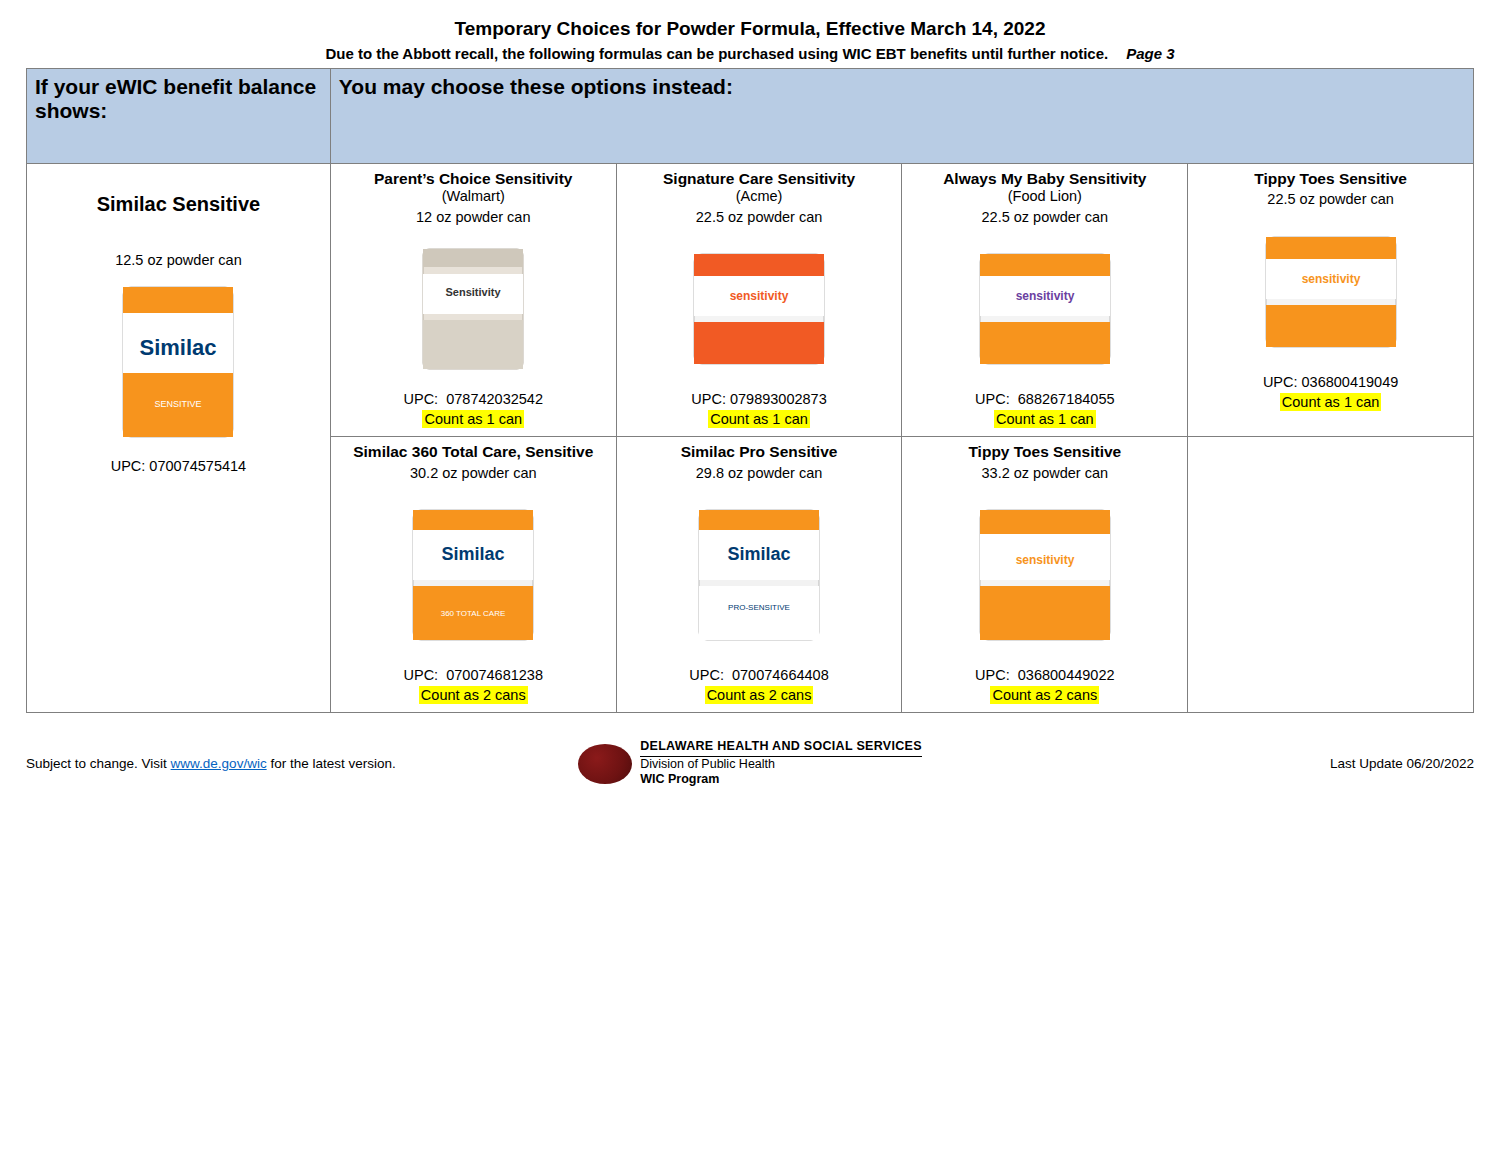Temporary Choices for Powder Formula, Effective March 14, 2022
Due to the Abbott recall, the following formulas can be purchased using WIC EBT benefits until further notice.Page 3
| If your eWIC benefit balance shows: | You may choose these options instead: |
| --- | --- |
| Similac Sensitive 12.5 oz powder can UPC: 070074575414 | Parent’s Choice Sensitivity (Walmart) 12 oz powder can UPC: 078742032542 Count as 1 can | Signature Care Sensitivity (Acme) 22.5 oz powder can UPC: 079893002873 Count as 1 can | Always My Baby Sensitivity (Food Lion) 22.5 oz powder can UPC: 688267184055 Count as 1 can | Tippy Toes Sensitive 22.5 oz powder can UPC: 036800419049 Count as 1 can |
| Similac 360 Total Care, Sensitive 30.2 oz powder can UPC: 070074681238 Count as 2 cans | Similac Pro Sensitive 29.8 oz powder can UPC: 070074664408 Count as 2 cans | Tippy Toes Sensitive 33.2 oz powder can UPC: 036800449022 Count as 2 cans | |
Subject to change. Visit www.de.gov/wic for the latest version.
DELAWARE HEALTH AND SOCIAL SERVICES Division of Public Health WIC Program
Last Update 06/20/2022